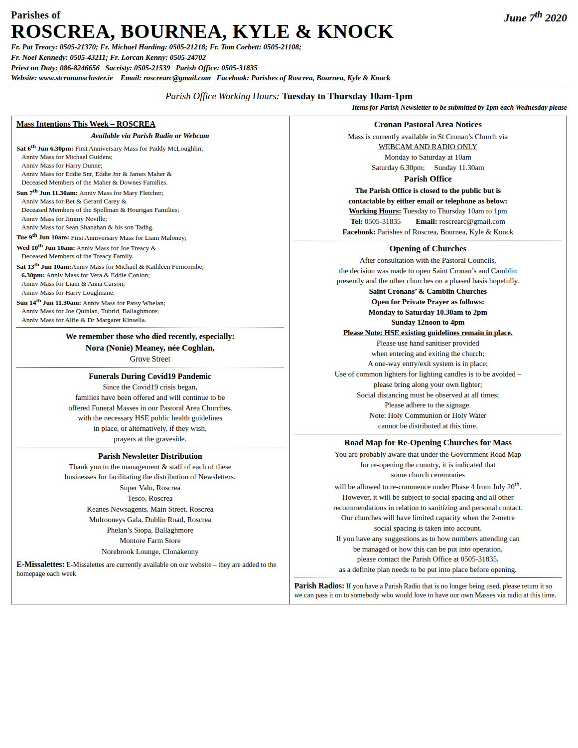June 7th 2020
Parishes of
ROSCREA, BOURNEA, KYLE & KNOCK
Fr. Pat Treacy: 0505-21370; Fr. Michael Harding: 0505-21218; Fr. Tom Corbett: 0505-21108;
Fr. Noel Kennedy: 0505-43211; Fr. Lorcan Kenny: 0505-24702
Priest on Duty: 086-8246656 Sacristy: 0505-21539 Parish Office: 0505-31835
Website: www.stcronanscluster.ie Email: roscrearc@gmail.com Facebook: Parishes of Roscrea, Bournea, Kyle & Knock
Parish Office Working Hours: Tuesday to Thursday 10am-1pm
Items for Parish Newsletter to be submitted by 1pm each Wednesday please
| Mass Intentions This Week – ROSCREA Available via Parish Radio or Webcam Sat 6 th Jun 6.30pm: First Anniversary Mass for Paddy McLoughlin; Anniv Mass for Michael Guidera; Anniv Mass for Harry Dunne; Anniv Mass for Eddie Snr, Eddie Jnr & James Maher & Deceased Members of the Maher & Downes Families. Sun 7 th Jun 11.30am: Anniv Mass for Mary Fletcher; Anniv Mass for Bet & Gerard Carey & Deceased Members of the Spellman & Hourigan Families; Anniv Mass for Jimmy Neville; Anniv Mass for Sean Shanahan & his son Tadhg. Tue 9 th Jun 10am: First Anniversary Mass for Liam Maloney; Wed 10 th Jun 10am: Anniv Mass for Joe Treacy & Deceased Members of the Treacy Family. Sat 13 th Jun 10am: Anniv Mass for Michael & Kathleen Ferncombe; 6.30pm: Anniv Mass for Vera & Eddie Conlon; Anniv Mass for Liam & Anna Carson; Anniv Mass for Harry Loughnane. Sun 14 th Jun 11.30am: Anniv Mass for Patsy Whelan; Anniv Mass for Joe Quinlan, Tubrid, Ballaghmore; Anniv Mass for Alfie & Dr Margaret Kinsella. We remember those who died recently, especially: Nora (Nonie) Meaney, née Coghlan, Grove Street Funerals During Covid19 Pandemic Since the Covid19 crisis began, families have been offered and will continue to be offered Funeral Masses in our Pastoral Area Churches, with the necessary HSE public health guidelines in place, or alternatively, if they wish, prayers at the graveside. Parish Newsletter Distribution Thank you to the management & staff of each of these businesses for facilitating the distribution of Newsletters. Super Valu, Roscrea Tesco, Roscrea Keanes Newsagents, Main Street, Roscrea Mulrooneys Gala, Dublin Road, Roscrea Phelan’s Siopa, Ballaghmore Montore Farm Store Norebrook Lounge, Clonakenny E-Missalettes: E-Missalettes are currently available on our website – they are added to the homepage each week | Cronan Pastoral Area Notices Mass is currently available in St Cronan’s Church via WEBCAM AND RADIO ONLY Monday to Saturday at 10am Saturday 6.30pm; Sunday 11.30am Parish Office The Parish Office is closed to the public but is contactable by either email or telephone as below: Working Hours: Tuesday to Thursday 10am to 1pm Tel: 0505-31835 Email: roscrearc@gmail.com Facebook: Parishes of Roscrea, Bournea, Kyle & Knock Opening of Churches After consultation with the Pastoral Councils, the decision was made to open Saint Cronan’s and Camblin presently and the other churches on a phased basis hopefully. Saint Cronans’ & Camblin Churches Open for Private Prayer as follows: Monday to Saturday 10.30am to 2pm Sunday 12noon to 4pm Please Note: HSE existing guidelines remain in place. Please use hand sanitiser provided when entering and exiting the church; A one-way entry/exit system is in place; Use of common lighters for lighting candles is to be avoided – please bring along your own lighter; Social distancing must be observed at all times; Please adhere to the signage. Note: Holy Communion or Holy Water cannot be distributed at this time. Road Map for Re-Opening Churches for Mass You are probably aware that under the Government Road Map for re-opening the country, it is indicated that some church ceremonies will be allowed to re-commence under Phase 4 from July 20 th . However, it will be subject to social spacing and all other recommendations in relation to sanitizing and personal contact. Our churches will have limited capacity when the 2-metre social spacing is taken into account. If you have any suggestions as to how numbers attending can be managed or how this can be put into operation, please contact the Parish Office at 0505-31835, as a definite plan needs to be put into place before opening. Parish Radios: If you have a Parish Radio that is no longer being used, please return it so we can pass it on to somebody who would love to have our own Masses via radio at this time. |